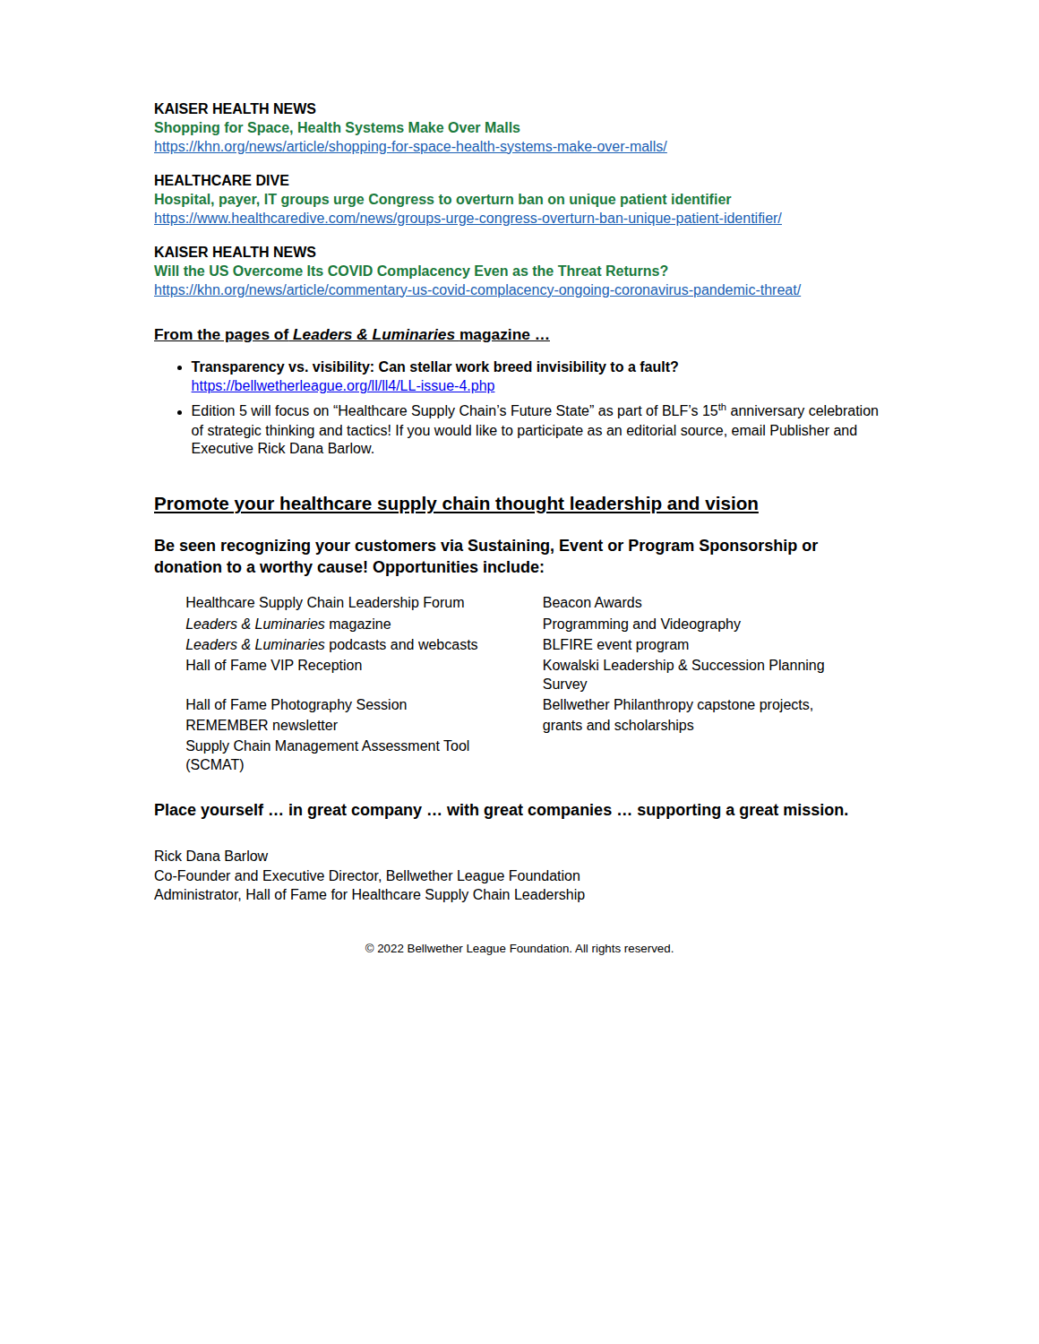KAISER HEALTH NEWS
Shopping for Space, Health Systems Make Over Malls
https://khn.org/news/article/shopping-for-space-health-systems-make-over-malls/
HEALTHCARE DIVE
Hospital, payer, IT groups urge Congress to overturn ban on unique patient identifier
https://www.healthcaredive.com/news/groups-urge-congress-overturn-ban-unique-patient-identifier/
KAISER HEALTH NEWS
Will the US Overcome Its COVID Complacency Even as the Threat Returns?
https://khn.org/news/article/commentary-us-covid-complacency-ongoing-coronavirus-pandemic-threat/
From the pages of Leaders & Luminaries magazine …
Transparency vs. visibility: Can stellar work breed invisibility to a fault?
https://bellwetherleague.org/ll/ll4/LL-issue-4.php
Edition 5 will focus on “Healthcare Supply Chain’s Future State” as part of BLF’s 15th anniversary celebration of strategic thinking and tactics! If you would like to participate as an editorial source, email Publisher and Executive Rick Dana Barlow.
Promote your healthcare supply chain thought leadership and vision
Be seen recognizing your customers via Sustaining, Event or Program Sponsorship or donation to a worthy cause! Opportunities include:
| Healthcare Supply Chain Leadership Forum | Beacon Awards |
| Leaders & Luminaries magazine | Programming and Videography |
| Leaders & Luminaries podcasts and webcasts | BLFIRE event program |
| Hall of Fame VIP Reception | Kowalski Leadership & Succession Planning Survey |
| Hall of Fame Photography Session | Bellwether Philanthropy capstone projects, |
| REMEMBER newsletter | grants and scholarships |
| Supply Chain Management Assessment Tool (SCMAT) | |
Place yourself … in great company … with great companies … supporting a great mission.
Rick Dana Barlow
Co-Founder and Executive Director, Bellwether League Foundation
Administrator, Hall of Fame for Healthcare Supply Chain Leadership
© 2022 Bellwether League Foundation. All rights reserved.